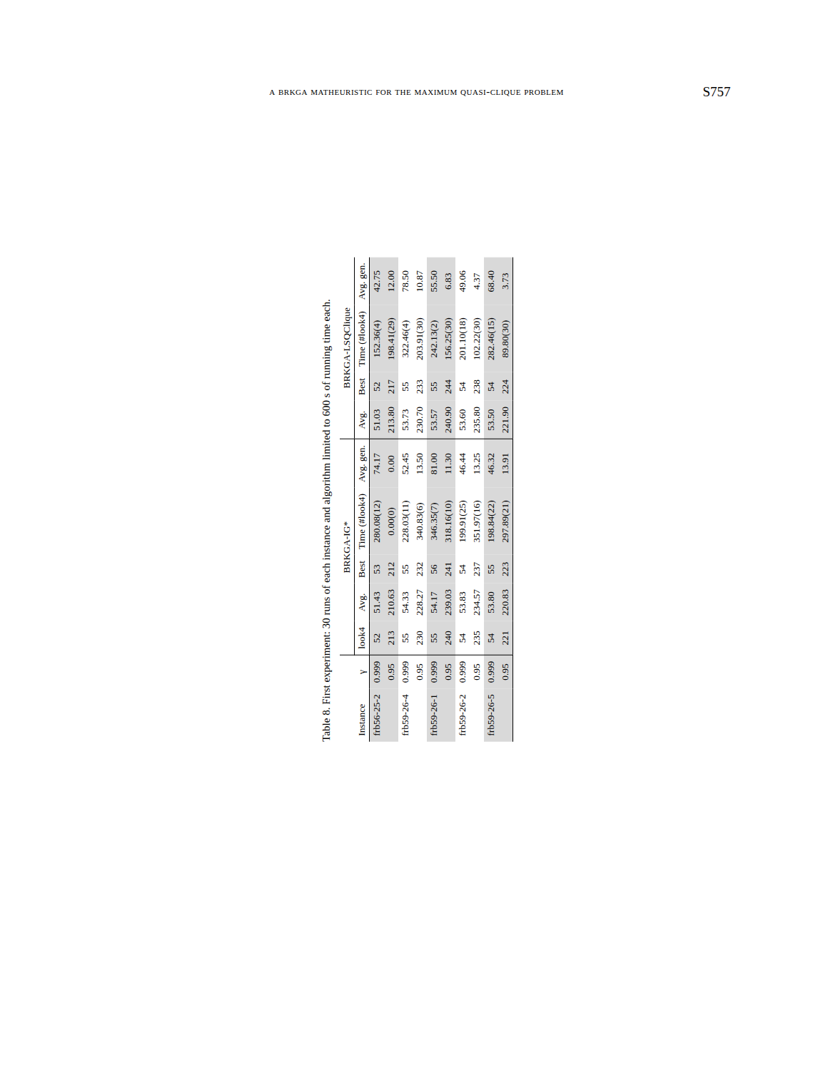a brkga matheuristic for the maximum quasi-clique problem
S757
Table 8. First experiment: 30 runs of each instance and algorithm limited to 600 s of running time each.
| | BRKGA-IG* | BRKGA-LSQClique |
| --- | --- | --- |
| Instance | γ | look4 | Avg. | Best | Time (#look4) | Avg. gen. | Avg. | Best | Time (#look4) | Avg. gen. |
| frb56-25-2 | 0.999 | 52 | 51.43 | 53 | 280.08(12) | 74.17 | 51.03 | 52 | 152.36(4) | 42.75 |
| | 0.95 | 213 | 210.63 | 212 | 0.00(0) | 0.00 | 213.80 | 217 | 198.41(29) | 12.00 |
| frb59-26-4 | 0.999 | 55 | 54.33 | 55 | 228.03(11) | 52.45 | 53.73 | 55 | 322.46(4) | 78.50 |
| | 0.95 | 230 | 228.27 | 232 | 340.83(6) | 13.50 | 230.70 | 233 | 203.91(30) | 10.87 |
| frb59-26-1 | 0.999 | 55 | 54.17 | 56 | 346.35(7) | 81.00 | 53.57 | 55 | 242.13(2) | 55.50 |
| | 0.95 | 240 | 239.03 | 241 | 318.16(10) | 11.30 | 240.90 | 244 | 156.25(30) | 6.83 |
| frb59-26-2 | 0.999 | 54 | 53.83 | 54 | 199.91(25) | 46.44 | 53.60 | 54 | 201.10(18) | 49.06 |
| | 0.95 | 235 | 234.57 | 237 | 351.97(16) | 13.25 | 235.80 | 238 | 102.22(30) | 4.37 |
| frb59-26-5 | 0.999 | 54 | 53.80 | 55 | 198.84(22) | 46.32 | 53.50 | 54 | 282.46(15) | 68.40 |
| | 0.95 | 221 | 220.83 | 223 | 297.89(21) | 13.91 | 221.90 | 224 | 89.80(30) | 3.73 |